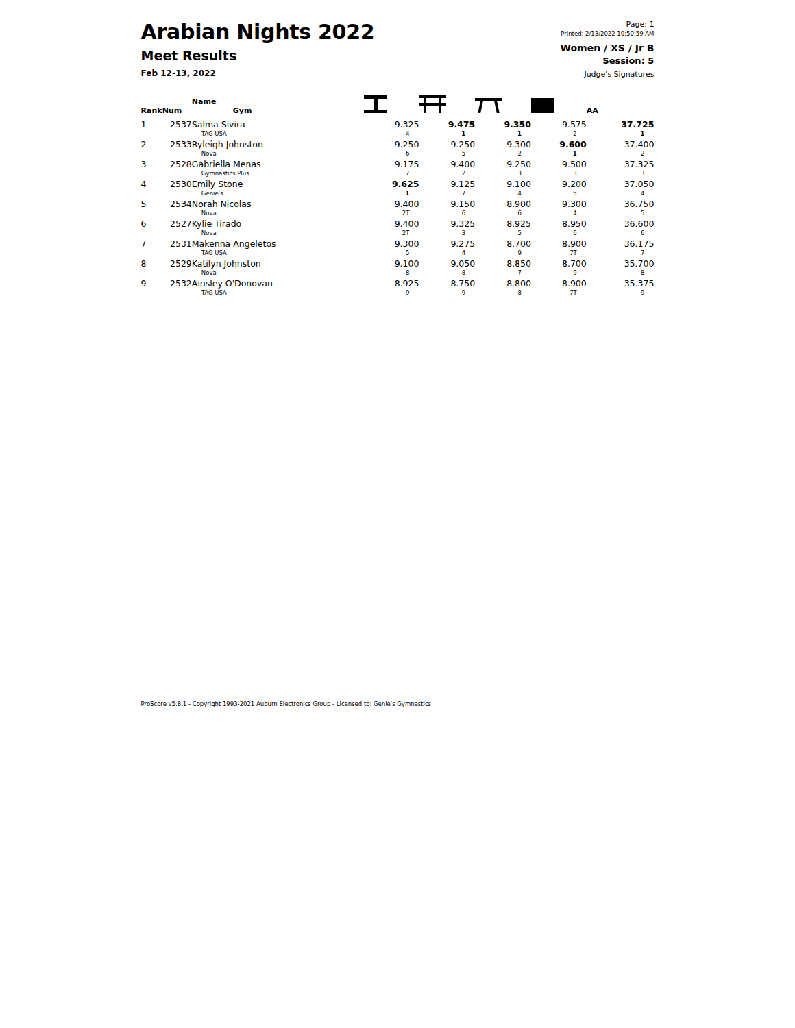Arabian Nights 2022
Meet Results
Feb 12-13, 2022
Page: 1
Printed: 2/13/2022 10:50:59 AM
Women / XS / Jr B
Session: 5
Judge's Signatures
| Rank | Num | Name Gym | | | | | AA |
| --- | --- | --- | --- | --- | --- | --- | --- |
| 1 | 2537 | Salma Sivira TAG USA | 9.325 4 | 9.475 1 | 9.350 1 | 9.575 2 | 37.725 1 |
| 2 | 2533 | Ryleigh Johnston Nova | 9.250 6 | 9.250 5 | 9.300 2 | 9.600 1 | 37.400 2 |
| 3 | 2528 | Gabriella Menas Gymnastics Plus | 9.175 7 | 9.400 2 | 9.250 3 | 9.500 3 | 37.325 3 |
| 4 | 2530 | Emily Stone Genie's | 9.625 1 | 9.125 7 | 9.100 4 | 9.200 5 | 37.050 4 |
| 5 | 2534 | Norah Nicolas Nova | 9.400 2T | 9.150 6 | 8.900 6 | 9.300 4 | 36.750 5 |
| 6 | 2527 | Kylie Tirado Nova | 9.400 2T | 9.325 3 | 8.925 5 | 8.950 6 | 36.600 6 |
| 7 | 2531 | Makenna Angeletos TAG USA | 9.300 5 | 9.275 4 | 8.700 9 | 8.900 7T | 36.175 7 |
| 8 | 2529 | Katilyn Johnston Nova | 9.100 8 | 9.050 8 | 8.850 7 | 8.700 9 | 35.700 8 |
| 9 | 2532 | Ainsley O'Donovan TAG USA | 8.925 9 | 8.750 9 | 8.800 8 | 8.900 7T | 35.375 9 |
ProScore v5.8.1 - Copyright 1993-2021 Auburn Electronics Group - Licensed to: Genie's Gymnastics